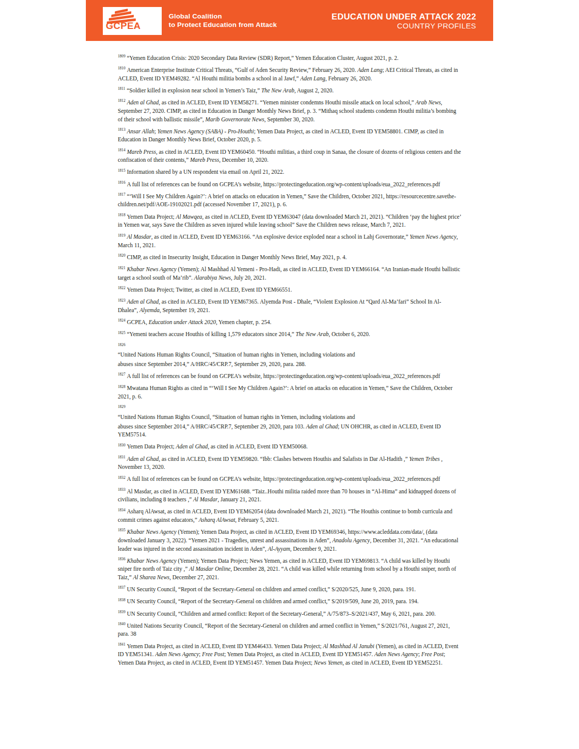GCPEA
Global Coalition
to Protect Education from Attack
EDUCATION UNDER ATTACK 2022
COUNTRY PROFILES
“Yemen Education Crisis: 2020 Secondary Data Review (SDR) Report,” Yemen Education Cluster, August 2021, p. 2.
American Enterprise Institute Critical Threats, “Gulf of Aden Security Review,” February 26, 2020. Aden Lang; AEI Critical Threats, as cited in ACLED, Event ID YEM49282. “Al Houthi militia bombs a school in al Jawf,” Aden Lang, February 26, 2020.
“Soldier killed in explosion near school in Yemen’s Taiz,” The New Arab, August 2, 2020.
Aden al Ghad, as cited in ACLED, Event ID YEM58271. “Yemen minister condemns Houthi missile attack on local school,” Arab News, September 27, 2020. CIMP, as cited in Education in Danger Monthly News Brief, p. 3. “Mithaq school students condemn Houthi militia’s bombing of their school with ballistic missile”, Marib Governorate News, September 30, 2020.
Ansar Allah; Yemen News Agency (SABA) - Pro-Houthi; Yemen Data Project, as cited in ACLED, Event ID YEM58801. CIMP, as cited in Education in Danger Monthly News Brief, October 2020, p. 5.
Mareb Press, as cited in ACLED, Event ID YEM60450. “Houthi militias, a third coup in Sanaa, the closure of dozens of religious centers and the confiscation of their contents,” Mareb Press, December 10, 2020.
Information shared by a UN respondent via email on April 21, 2022.
A full list of references can be found on GCPEA’s website, https://protectingeducation.org/wp-content/uploads/eua_2022_references.pdf
“‘Will I See My Children Again?’: A brief on attacks on education in Yemen,” Save the Children, October 2021, https://resourcecentre.savethe-children.net/pdf/AOE-19102021.pdf (accessed November 17, 2021), p. 6.
Yemen Data Project; Al Mawqea, as cited in ACLED, Event ID YEM63047 (data downloaded March 21, 2021). “Children ‘pay the highest price’ in Yemen war, says Save the Children as seven injured while leaving school” Save the Children news release, March 7, 2021.
Al Masdar, as cited in ACLED, Event ID YEM63166. “An explosive device exploded near a school in Lahj Governorate,” Yemen News Agency, March 11, 2021.
CIMP, as cited in Insecurity Insight, Education in Danger Monthly News Brief, May 2021, p. 4.
Khabar News Agency (Yemen); Al Mashhad Al Yemeni - Pro-Hadi, as cited in ACLED, Event ID YEM66164. “An Iranian-made Houthi ballistic target a school south of Ma’rib”. Alarabiya News, July 20, 2021.
Yemen Data Project; Twitter, as cited in ACLED, Event ID YEM66551.
Aden al Ghad, as cited in ACLED, Event ID YEM67365. Alyemda Post - Dhale, “Violent Explosion At “Qard Al-Ma’fari” School In Al-Dhalea”, Alyemda, September 19, 2021.
GCPEA, Education under Attack 2020, Yemen chapter, p. 254.
“Yemeni teachers accuse Houthis of killing 1,579 educators since 2014,” The New Arab, October 6, 2020.
“United Nations Human Rights Council, “Situation of human rights in Yemen, including violations and
abuses since September 2014,” A/HRC/45/CRP.7, September 29, 2020, para. 288.
A full list of references can be found on GCPEA’s website, https://protectingeducation.org/wp-content/uploads/eua_2022_references.pdf
Mwatana Human Rights as cited in “‘Will I See My Children Again?’: A brief on attacks on education in Yemen,” Save the Children, October 2021, p. 6.
“United Nations Human Rights Council, “Situation of human rights in Yemen, including violations and
abuses since September 2014,” A/HRC/45/CRP.7, September 29, 2020, para 103. Aden al Ghad; UN OHCHR, as cited in ACLED, Event ID YEM57514.
Yemen Data Project; Aden al Ghad, as cited in ACLED, Event ID YEM50068.
Aden al Ghad, as cited in ACLED, Event ID YEM59820. “Ibb: Clashes between Houthis and Salafists in Dar Al-Hadith ,” Yemen Tribes , November 13, 2020.
A full list of references can be found on GCPEA’s website, https://protectingeducation.org/wp-content/uploads/eua_2022_references.pdf
Al Masdar, as cited in ACLED, Event ID YEM61688. “Taiz..Houthi militia raided more than 70 houses in “Al-Hima” and kidnapped dozens of civilians, including 8 teachers ,” Al Masdar, January 21, 2021.
Asharq AlAwsat, as cited in ACLED, Event ID YEM62054 (data downloaded March 21, 2021). “The Houthis continue to bomb curricula and commit crimes against educators,” Asharq AlAwsat, February 5, 2021.
Khabar News Agency (Yemen); Yemen Data Project, as cited in ACLED, Event ID YEM69346, https://www.acleddata.com/data/, (data downloaded January 3, 2022). “Yemen 2021 - Tragedies, unrest and assassinations in Aden”, Anadolu Agency, December 31, 2021. “An educational leader was injured in the second assassination incident in Aden”, Al-Ayyam, December 9, 2021.
Khabar News Agency (Yemen); Yemen Data Project; News Yemen, as cited in ACLED, Event ID YEM69813. “A child was killed by Houthi sniper fire north of Taiz city ,” Al Masdar Online, December 28, 2021. “A child was killed while returning from school by a Houthi sniper, north of Taiz,” Al Sharea News, December 27, 2021.
UN Security Council, “Report of the Secretary-General on children and armed conflict,” S/2020/525, June 9, 2020, para. 191.
UN Security Council, “Report of the Secretary-General on children and armed conflict,” S/2019/509, June 20, 2019, para. 194.
UN Security Council, “Children and armed conflict: Report of the Secretary-General,” A/75/873–S/2021/437, May 6, 2021, para. 200.
United Nations Security Council, “Report of the Secretary-General on children and armed conflict in Yemen,” S/2021/761, August 27, 2021, para. 38
Yemen Data Project, as cited in ACLED, Event ID YEM46433. Yemen Data Project; Al Mashhad Al Janubi (Yemen), as cited in ACLED, Event ID YEM51341. Aden News Agency; Free Post; Yemen Data Project, as cited in ACLED, Event ID YEM51457. Aden News Agency; Free Post; Yemen Data Project, as cited in ACLED, Event ID YEM51457. Yemen Data Project; News Yemen, as cited in ACLED, Event ID YEM52251.